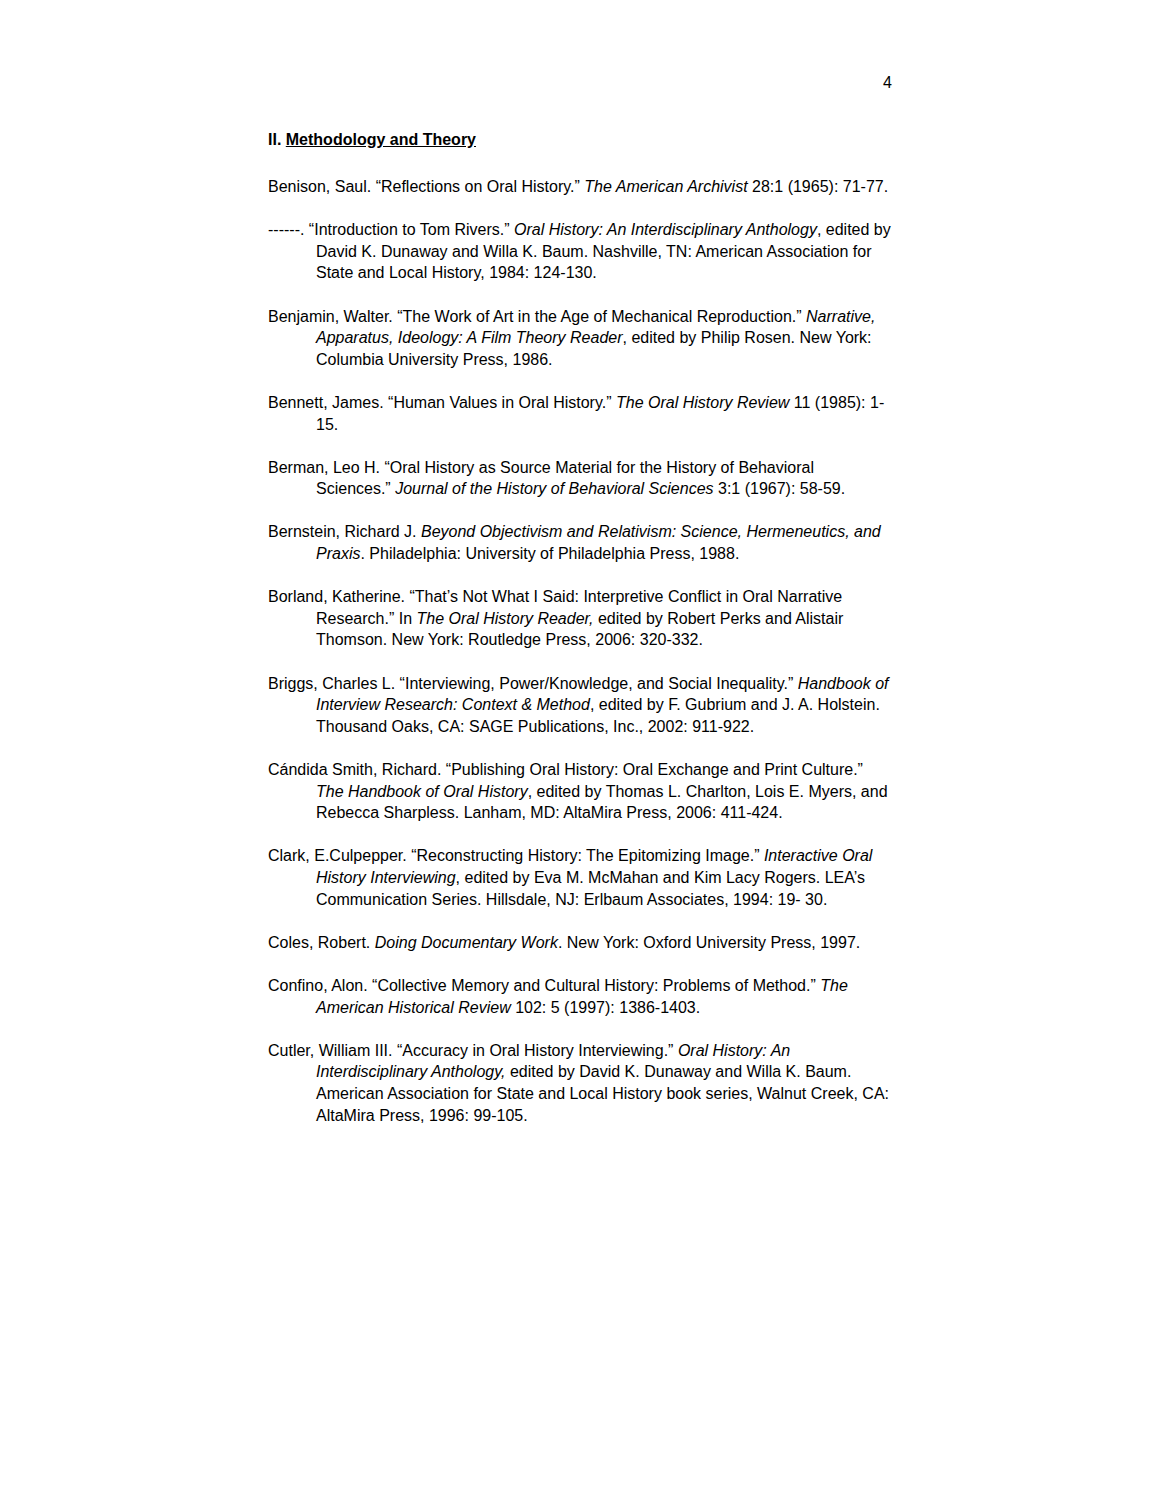4
II. Methodology and Theory
Benison, Saul. “Reflections on Oral History.” The American Archivist 28:1 (1965): 71-77.
------. “Introduction to Tom Rivers.” Oral History: An Interdisciplinary Anthology, edited by David K. Dunaway and Willa K. Baum. Nashville, TN: American Association for State and Local History, 1984: 124-130.
Benjamin, Walter. “The Work of Art in the Age of Mechanical Reproduction.” Narrative, Apparatus, Ideology: A Film Theory Reader, edited by Philip Rosen. New York: Columbia University Press, 1986.
Bennett, James. “Human Values in Oral History.” The Oral History Review 11 (1985): 1-15.
Berman, Leo H. “Oral History as Source Material for the History of Behavioral Sciences.” Journal of the History of Behavioral Sciences 3:1 (1967): 58-59.
Bernstein, Richard J. Beyond Objectivism and Relativism: Science, Hermeneutics, and Praxis. Philadelphia: University of Philadelphia Press, 1988.
Borland, Katherine. “That’s Not What I Said: Interpretive Conflict in Oral Narrative Research.” In The Oral History Reader, edited by Robert Perks and Alistair Thomson. New York: Routledge Press, 2006: 320-332.
Briggs, Charles L. “Interviewing, Power/Knowledge, and Social Inequality.” Handbook of Interview Research: Context & Method, edited by F. Gubrium and J. A. Holstein. Thousand Oaks, CA: SAGE Publications, Inc., 2002: 911-922.
Cándida Smith, Richard. “Publishing Oral History: Oral Exchange and Print Culture.” The Handbook of Oral History, edited by Thomas L. Charlton, Lois E. Myers, and Rebecca Sharpless. Lanham, MD: AltaMira Press, 2006: 411-424.
Clark, E.Culpepper. “Reconstructing History: The Epitomizing Image.” Interactive Oral History Interviewing, edited by Eva M. McMahan and Kim Lacy Rogers. LEA’s Communication Series. Hillsdale, NJ: Erlbaum Associates, 1994: 19- 30.
Coles, Robert. Doing Documentary Work. New York: Oxford University Press, 1997.
Confino, Alon. “Collective Memory and Cultural History: Problems of Method.” The American Historical Review 102: 5 (1997): 1386-1403.
Cutler, William III. “Accuracy in Oral History Interviewing.” Oral History: An Interdisciplinary Anthology, edited by David K. Dunaway and Willa K. Baum. American Association for State and Local History book series, Walnut Creek, CA: AltaMira Press, 1996: 99-105.